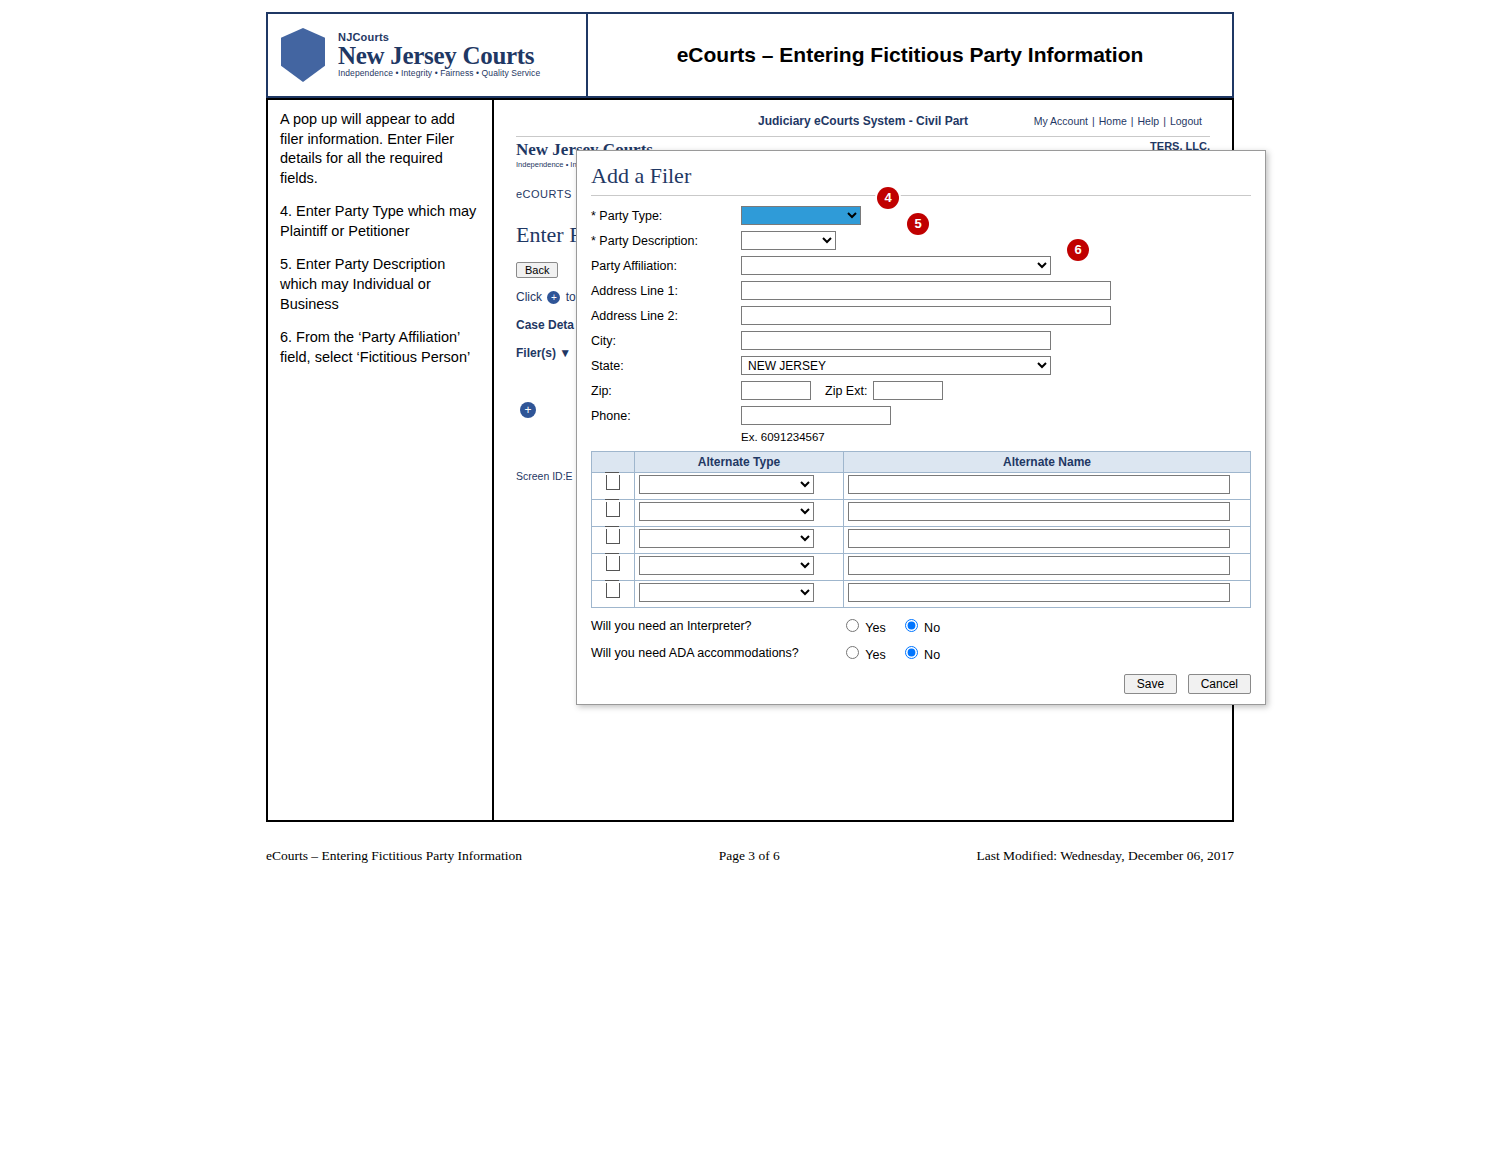NJCourts
New Jersey Courts
Independence • Integrity • Fairness • Quality Service
eCourts – Entering Fictitious Party Information
| A pop up will appear to add filer information. Enter Filer details for all the required fields. 4. Enter Party Type which may Plaintiff or Petitioner 5. Enter Party Description which may Individual or Business 6. From the ‘Party Affiliation’ field, select ‘Fictitious Person’ | Judiciary eCourts System - Civil Part My Account / Home / Help / Logout New Jersey Courts Independence • Integrity • Fairness eCOURTS Enter F Back Click + to Case Deta Filer(s) ▼ + TERS, LLC. NCE FRAUD Continue Screen ID:E Add a Filer * Party Type: * Party Description: Party Affiliation: Address Line 1: Address Line 2: City: State: NEW JERSEY Zip: Zip Ext: Phone: Ex. 6091234567 / / Alternate Type / Alternate Name / / --- / --- / --- / Will you need an Interpreter? Yes No Will you need ADA accommodations? Yes No Save Cancel 4 5 6 |
eCourts – Entering Fictitious Party Information
Page 3 of 6
Last Modified: Wednesday, December 06, 2017